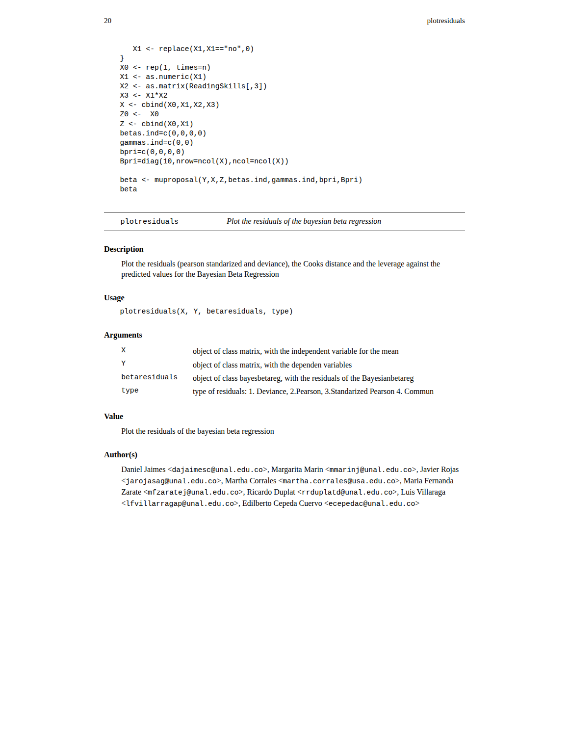20 plotresiduals
   X1 <- replace(X1,X1=="no",0)
}
X0 <- rep(1, times=n)
X1 <- as.numeric(X1)
X2 <- as.matrix(ReadingSkills[,3])
X3 <- X1*X2
X <- cbind(X0,X1,X2,X3)
Z0 <-  X0
Z <- cbind(X0,X1)
betas.ind=c(0,0,0,0)
gammas.ind=c(0,0)
bpri=c(0,0,0,0)
Bpri=diag(10,nrow=ncol(X),ncol=ncol(X))

beta <- muproposal(Y,X,Z,betas.ind,gammas.ind,bpri,Bpri)
beta
plotresiduals Plot the residuals of the bayesian beta regression
Description
Plot the residuals (pearson standarized and deviance), the Cooks distance and the leverage against the predicted values for the Bayesian Beta Regression
Usage
plotresiduals(X, Y, betaresiduals, type)
Arguments
| X | object of class matrix, with the independent variable for the mean |
| Y | object of class matrix, with the dependen variables |
| betaresiduals | object of class bayesbetareg, with the residuals of the Bayesianbetareg |
| type | type of residuals: 1. Deviance, 2.Pearson, 3.Standarized Pearson 4. Commun |
Value
Plot the residuals of the bayesian beta regression
Author(s)
Daniel Jaimes <dajaimesc@unal.edu.co>, Margarita Marin <mmarinj@unal.edu.co>, Javier Rojas <jarojasag@unal.edu.co>, Martha Corrales <martha.corrales@usa.edu.co>, Maria Fernanda Zarate <mfzaratej@unal.edu.co>, Ricardo Duplat <rrduplatd@unal.edu.co>, Luis Villaraga <lfvillarragap@unal.edu.co>, Edilberto Cepeda Cuervo <ecepedac@unal.edu.co>